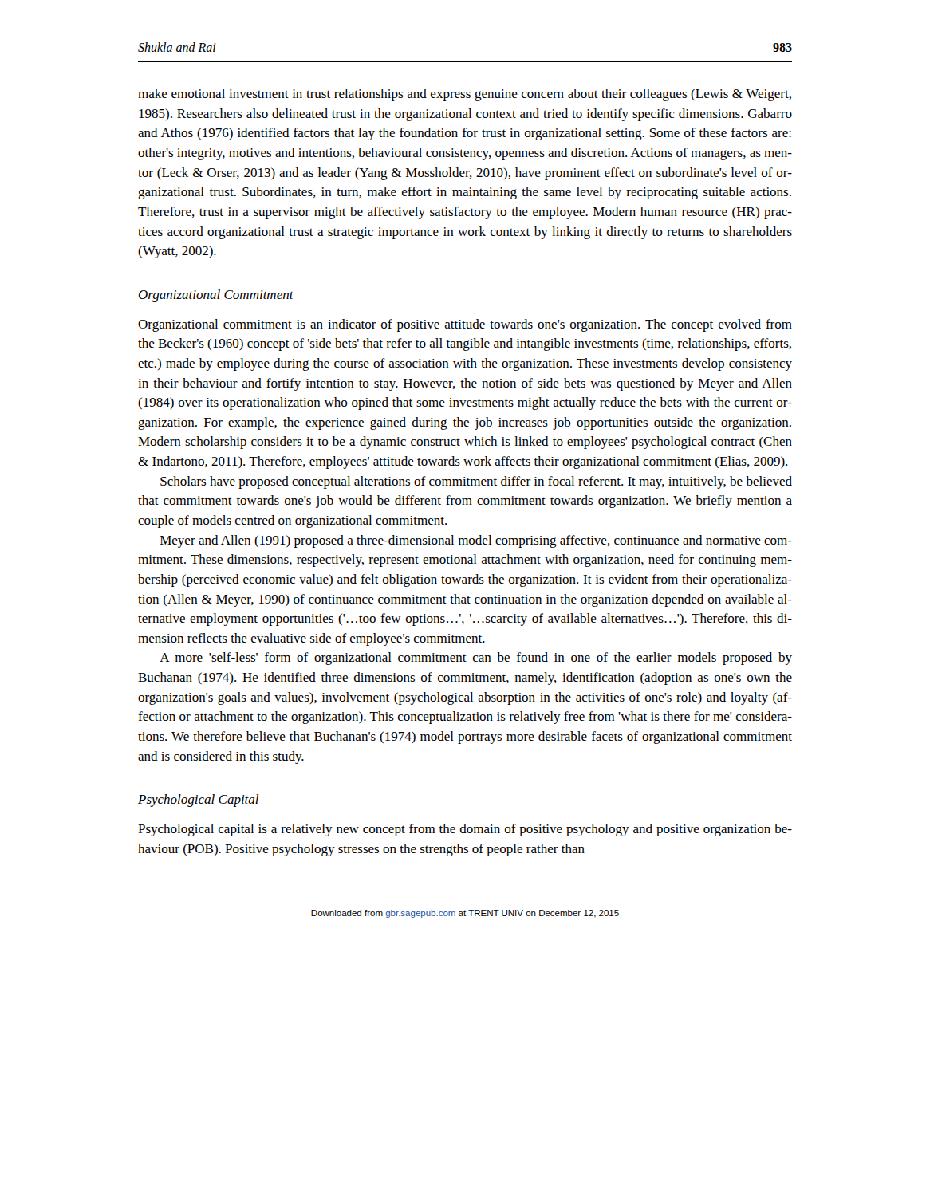Shukla and Rai 983
make emotional investment in trust relationships and express genuine concern about their colleagues (Lewis & Weigert, 1985). Researchers also delineated trust in the organizational context and tried to identify specific dimensions. Gabarro and Athos (1976) identified factors that lay the foundation for trust in organizational setting. Some of these factors are: other's integrity, motives and intentions, behavioural consistency, openness and discretion. Actions of managers, as mentor (Leck & Orser, 2013) and as leader (Yang & Mossholder, 2010), have prominent effect on subordinate's level of organizational trust. Subordinates, in turn, make effort in maintaining the same level by reciprocating suitable actions. Therefore, trust in a supervisor might be affectively satisfactory to the employee. Modern human resource (HR) practices accord organizational trust a strategic importance in work context by linking it directly to returns to shareholders (Wyatt, 2002).
Organizational Commitment
Organizational commitment is an indicator of positive attitude towards one's organization. The concept evolved from the Becker's (1960) concept of 'side bets' that refer to all tangible and intangible investments (time, relationships, efforts, etc.) made by employee during the course of association with the organization. These investments develop consistency in their behaviour and fortify intention to stay. However, the notion of side bets was questioned by Meyer and Allen (1984) over its operationalization who opined that some investments might actually reduce the bets with the current organization. For example, the experience gained during the job increases job opportunities outside the organization. Modern scholarship considers it to be a dynamic construct which is linked to employees' psychological contract (Chen & Indartono, 2011). Therefore, employees' attitude towards work affects their organizational commitment (Elias, 2009).
Scholars have proposed conceptual alterations of commitment differ in focal referent. It may, intuitively, be believed that commitment towards one's job would be different from commitment towards organization. We briefly mention a couple of models centred on organizational commitment.
Meyer and Allen (1991) proposed a three-dimensional model comprising affective, continuance and normative commitment. These dimensions, respectively, represent emotional attachment with organization, need for continuing membership (perceived economic value) and felt obligation towards the organization. It is evident from their operationalization (Allen & Meyer, 1990) of continuance commitment that continuation in the organization depended on available alternative employment opportunities ('…too few options…', '…scarcity of available alternatives…'). Therefore, this dimension reflects the evaluative side of employee's commitment.
A more 'self-less' form of organizational commitment can be found in one of the earlier models proposed by Buchanan (1974). He identified three dimensions of commitment, namely, identification (adoption as one's own the organization's goals and values), involvement (psychological absorption in the activities of one's role) and loyalty (affection or attachment to the organization). This conceptualization is relatively free from 'what is there for me' considerations. We therefore believe that Buchanan's (1974) model portrays more desirable facets of organizational commitment and is considered in this study.
Psychological Capital
Psychological capital is a relatively new concept from the domain of positive psychology and positive organization behaviour (POB). Positive psychology stresses on the strengths of people rather than
Downloaded from gbr.sagepub.com at TRENT UNIV on December 12, 2015